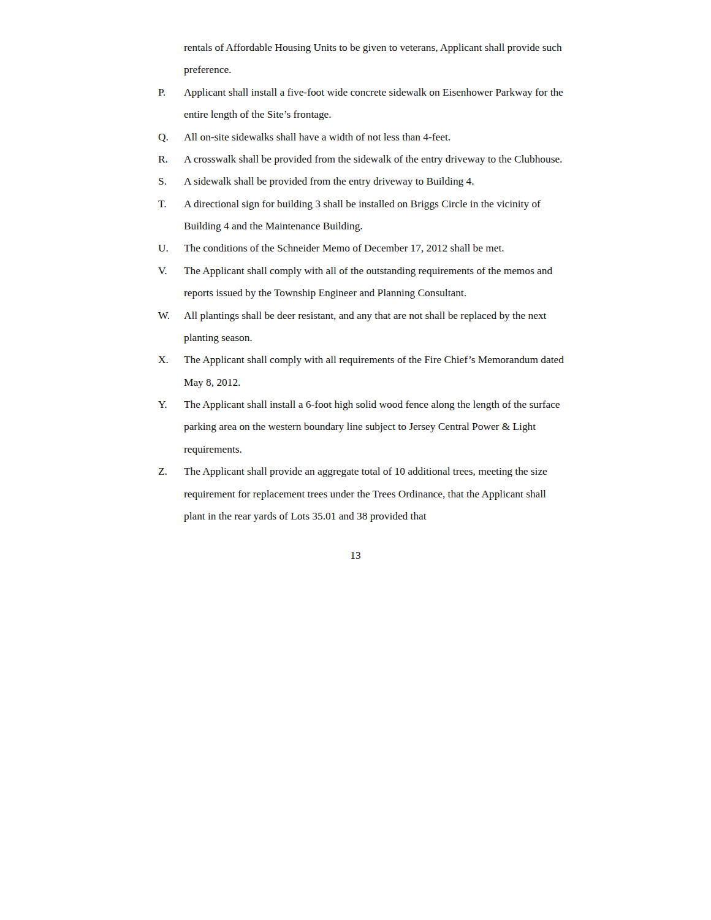rentals of Affordable Housing Units to be given to veterans, Applicant shall provide such preference.
P. Applicant shall install a five-foot wide concrete sidewalk on Eisenhower Parkway for the entire length of the Site’s frontage.
Q. All on-site sidewalks shall have a width of not less than 4-feet.
R. A crosswalk shall be provided from the sidewalk of the entry driveway to the Clubhouse.
S. A sidewalk shall be provided from the entry driveway to Building 4.
T. A directional sign for building 3 shall be installed on Briggs Circle in the vicinity of Building 4 and the Maintenance Building.
U. The conditions of the Schneider Memo of December 17, 2012 shall be met.
V. The Applicant shall comply with all of the outstanding requirements of the memos and reports issued by the Township Engineer and Planning Consultant.
W. All plantings shall be deer resistant, and any that are not shall be replaced by the next planting season.
X. The Applicant shall comply with all requirements of the Fire Chief’s Memorandum dated May 8, 2012.
Y. The Applicant shall install a 6-foot high solid wood fence along the length of the surface parking area on the western boundary line subject to Jersey Central Power & Light requirements.
Z. The Applicant shall provide an aggregate total of 10 additional trees, meeting the size requirement for replacement trees under the Trees Ordinance, that the Applicant shall plant in the rear yards of Lots 35.01 and 38 provided that
13